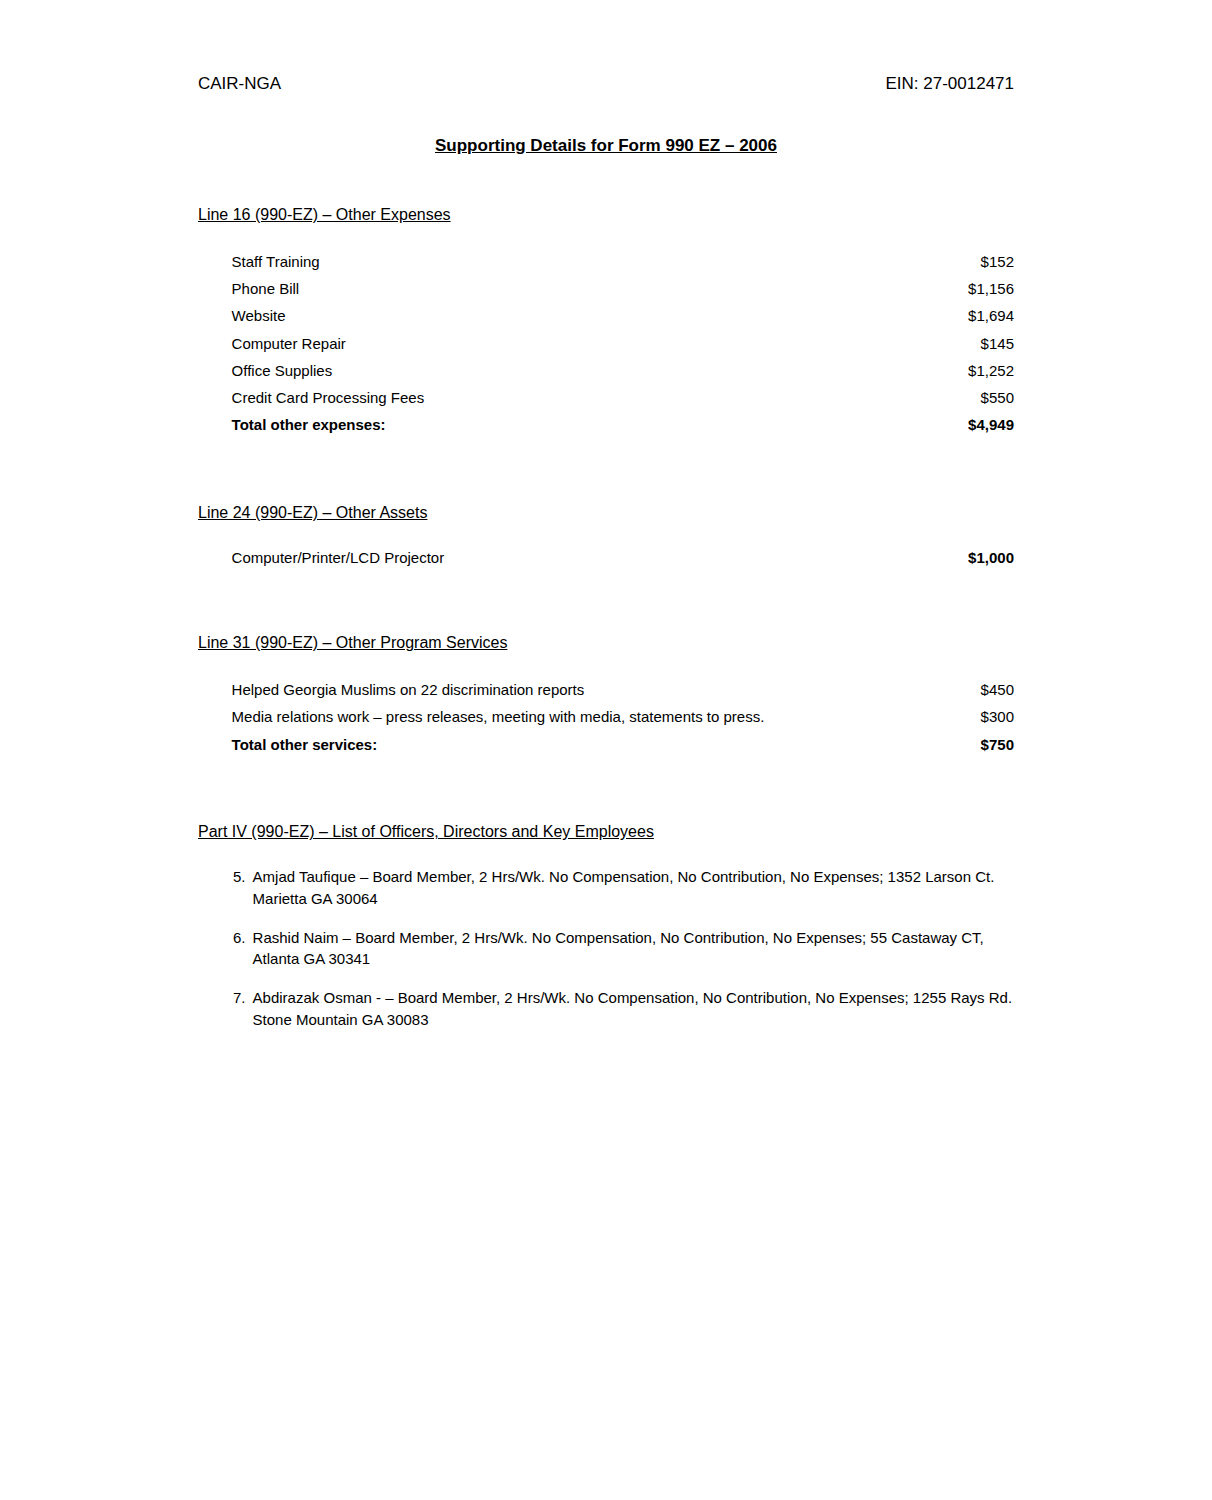CAIR-NGA EIN: 27-0012471
Supporting Details for Form 990 EZ – 2006
Line 16 (990-EZ) – Other Expenses
| Staff Training | $152 |
| Phone Bill | $1,156 |
| Website | $1,694 |
| Computer Repair | $145 |
| Office Supplies | $1,252 |
| Credit Card Processing Fees | $550 |
| Total other expenses: | $4,949 |
Line 24 (990-EZ) – Other Assets
Computer/Printer/LCD Projector $1,000
Line 31 (990-EZ) – Other Program Services
| Helped Georgia Muslims on 22 discrimination reports | $450 |
| Media relations work – press releases, meeting with media, statements to press. | $300 |
| Total other services: | $750 |
Part IV (990-EZ) – List of Officers, Directors and Key Employees
Amjad Taufique – Board Member, 2 Hrs/Wk. No Compensation, No Contribution, No Expenses; 1352 Larson Ct. Marietta GA 30064
Rashid Naim – Board Member, 2 Hrs/Wk. No Compensation, No Contribution, No Expenses; 55 Castaway CT, Atlanta GA 30341
Abdirazak Osman - – Board Member, 2 Hrs/Wk. No Compensation, No Contribution, No Expenses; 1255 Rays Rd. Stone Mountain GA 30083